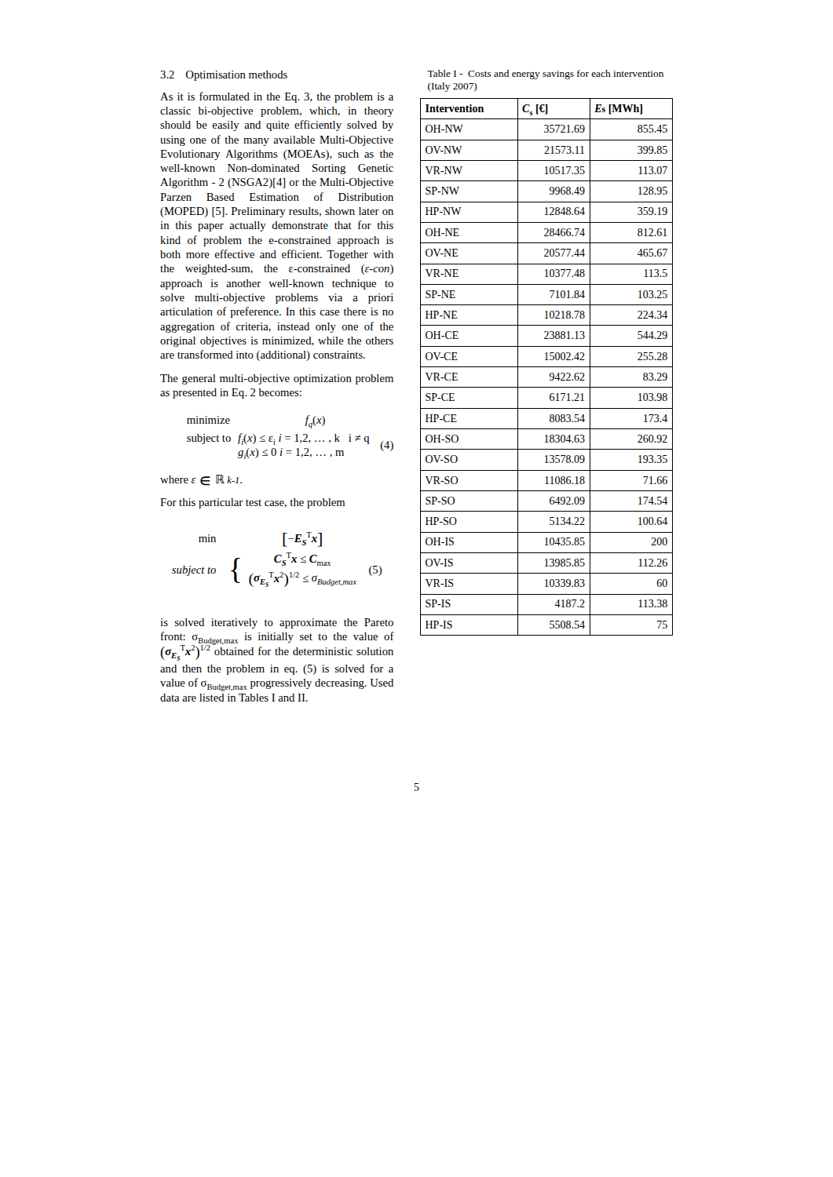3.2 Optimisation methods
As it is formulated in the Eq. 3, the problem is a classic bi-objective problem, which, in theory should be easily and quite efficiently solved by using one of the many available Multi-Objective Evolutionary Algorithms (MOEAs), such as the well-known Non-dominated Sorting Genetic Algorithm - 2 (NSGA2)[4] or the Multi-Objective Parzen Based Estimation of Distribution (MOPED) [5]. Preliminary results, shown later on in this paper actually demonstrate that for this kind of problem the e-constrained approach is both more effective and efficient. Together with the weighted-sum, the ε-constrained (ε-con) approach is another well-known technique to solve multi-objective problems via a priori articulation of preference. In this case there is no aggregation of criteria, instead only one of the original objectives is minimized, while the others are transformed into (additional) constraints.
The general multi-objective optimization problem as presented in Eq. 2 becomes:
minimize
fq(x)
subject to
fi(x) ≤ εi i = 1,2, … , k i ≠ q
gi(x) ≤ 0 i = 1,2, … , m
(4)
where ε ∊ ℝ k-1.
For this particular test case, the problem
| min | | [ − E S T x ] | |
| subject to | { | C S T x ≤ C max | (5) |
| ( σ E S T x 2 ) 1/2 ≤ σ Budget,max |
is solved iteratively to approximate the Pareto front: σBudget,max is initially set to the value of (σESTx2)1/2 obtained for the deterministic solution and then the problem in eq. (5) is solved for a value of σBudget,max progressively decreasing. Used data are listed in Tables I and II.
Table I - Costs and energy savings for each intervention (Italy 2007)
| Intervention | C s [€] | E s [MWh] |
| --- | --- | --- |
| OH-NW | 35721.69 | 855.45 |
| OV-NW | 21573.11 | 399.85 |
| VR-NW | 10517.35 | 113.07 |
| SP-NW | 9968.49 | 128.95 |
| HP-NW | 12848.64 | 359.19 |
| OH-NE | 28466.74 | 812.61 |
| OV-NE | 20577.44 | 465.67 |
| VR-NE | 10377.48 | 113.5 |
| SP-NE | 7101.84 | 103.25 |
| HP-NE | 10218.78 | 224.34 |
| OH-CE | 23881.13 | 544.29 |
| OV-CE | 15002.42 | 255.28 |
| VR-CE | 9422.62 | 83.29 |
| SP-CE | 6171.21 | 103.98 |
| HP-CE | 8083.54 | 173.4 |
| OH-SO | 18304.63 | 260.92 |
| OV-SO | 13578.09 | 193.35 |
| VR-SO | 11086.18 | 71.66 |
| SP-SO | 6492.09 | 174.54 |
| HP-SO | 5134.22 | 100.64 |
| OH-IS | 10435.85 | 200 |
| OV-IS | 13985.85 | 112.26 |
| VR-IS | 10339.83 | 60 |
| SP-IS | 4187.2 | 113.38 |
| HP-IS | 5508.54 | 75 |
5